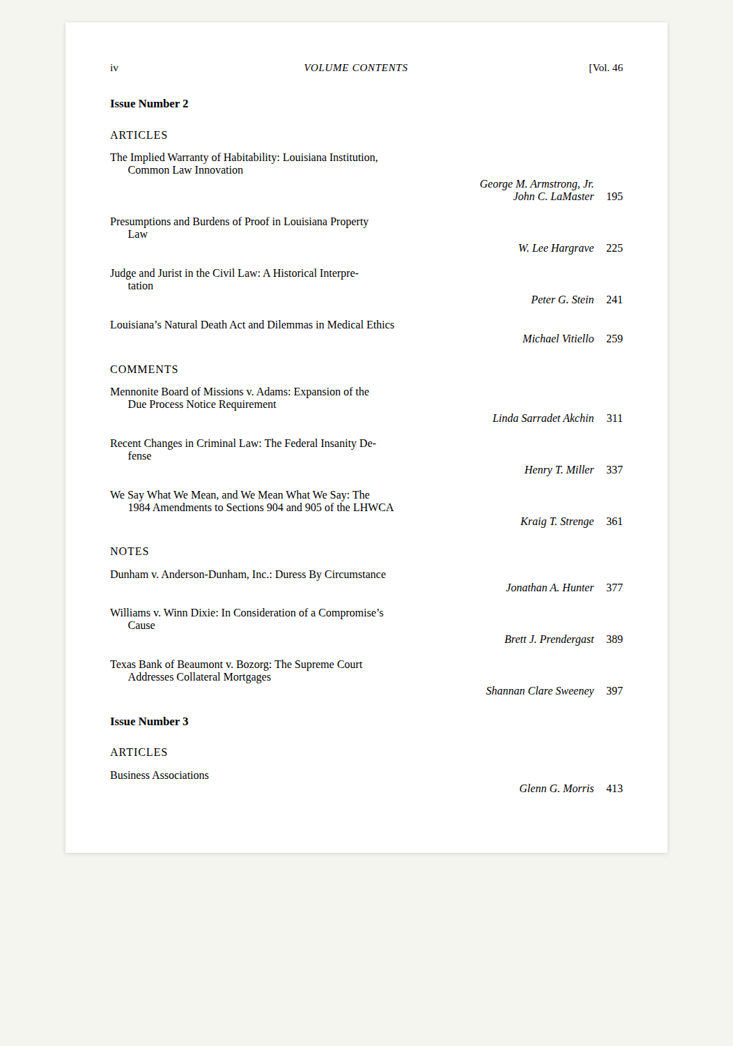iv VOLUME CONTENTS [Vol. 46
Issue Number 2
ARTICLES
The Implied Warranty of Habitability: Louisiana Institution, Common Law Innovation
George M. Armstrong, Jr.
John C. LaMaster 195
Presumptions and Burdens of Proof in Louisiana Property Law
W. Lee Hargrave 225
Judge and Jurist in the Civil Law: A Historical Interpre-tation
Peter G. Stein 241
Louisiana’s Natural Death Act and Dilemmas in Medical Ethics
Michael Vitiello 259
COMMENTS
Mennonite Board of Missions v. Adams: Expansion of the Due Process Notice Requirement
Linda Sarradet Akchin 311
Recent Changes in Criminal Law: The Federal Insanity De-fense
Henry T. Miller 337
We Say What We Mean, and We Mean What We Say: The1984 Amendments to Sections 904 and 905 of the LHWCA
Kraig T. Strenge 361
NOTES
Dunham v. Anderson-Dunham, Inc.: Duress By Circumstance
Jonathan A. Hunter 377
Williams v. Winn Dixie: In Consideration of a Compromise’s Cause
Brett J. Prendergast 389
Texas Bank of Beaumont v. Bozorg: The Supreme Court Addresses Collateral Mortgages
Shannan Clare Sweeney 397
Issue Number 3
ARTICLES
Business Associations
Glenn G. Morris 413